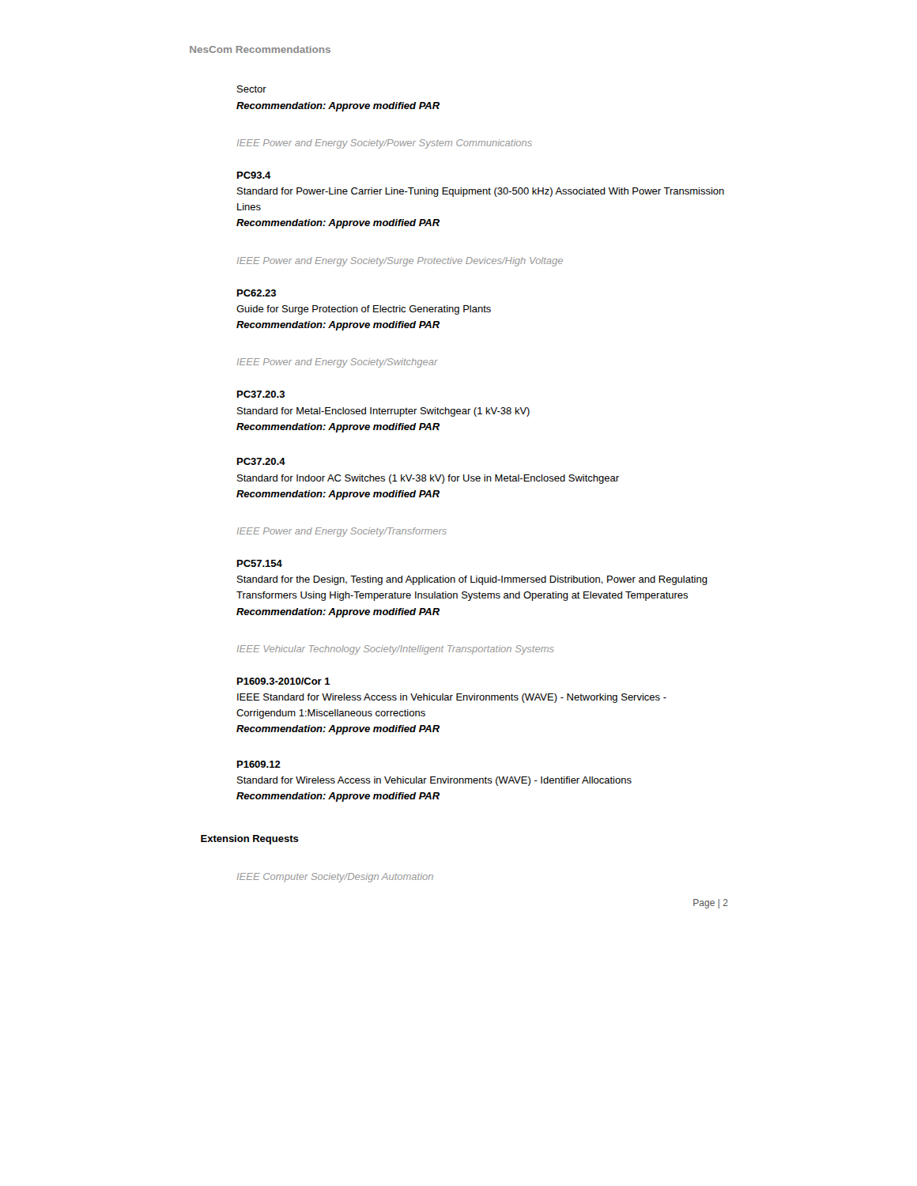NesCom Recommendations
Sector
Recommendation: Approve modified PAR
IEEE Power and Energy Society/Power System Communications
PC93.4
Standard for Power-Line Carrier Line-Tuning Equipment (30-500 kHz) Associated With Power Transmission Lines
Recommendation: Approve modified PAR
IEEE Power and Energy Society/Surge Protective Devices/High Voltage
PC62.23
Guide for Surge Protection of Electric Generating Plants
Recommendation: Approve modified PAR
IEEE Power and Energy Society/Switchgear
PC37.20.3
Standard for Metal-Enclosed Interrupter Switchgear (1 kV-38 kV)
Recommendation: Approve modified PAR
PC37.20.4
Standard for Indoor AC Switches (1 kV-38 kV) for Use in Metal-Enclosed Switchgear
Recommendation: Approve modified PAR
IEEE Power and Energy Society/Transformers
PC57.154
Standard for the Design, Testing and Application of Liquid-Immersed Distribution, Power and Regulating Transformers Using High-Temperature Insulation Systems and Operating at Elevated Temperatures
Recommendation: Approve modified PAR
IEEE Vehicular Technology Society/Intelligent Transportation Systems
P1609.3-2010/Cor 1
IEEE Standard for Wireless Access in Vehicular Environments (WAVE) - Networking Services - Corrigendum 1:Miscellaneous corrections
Recommendation: Approve modified PAR
P1609.12
Standard for Wireless Access in Vehicular Environments (WAVE) - Identifier Allocations
Recommendation: Approve modified PAR
Extension Requests
IEEE Computer Society/Design Automation
Page | 2